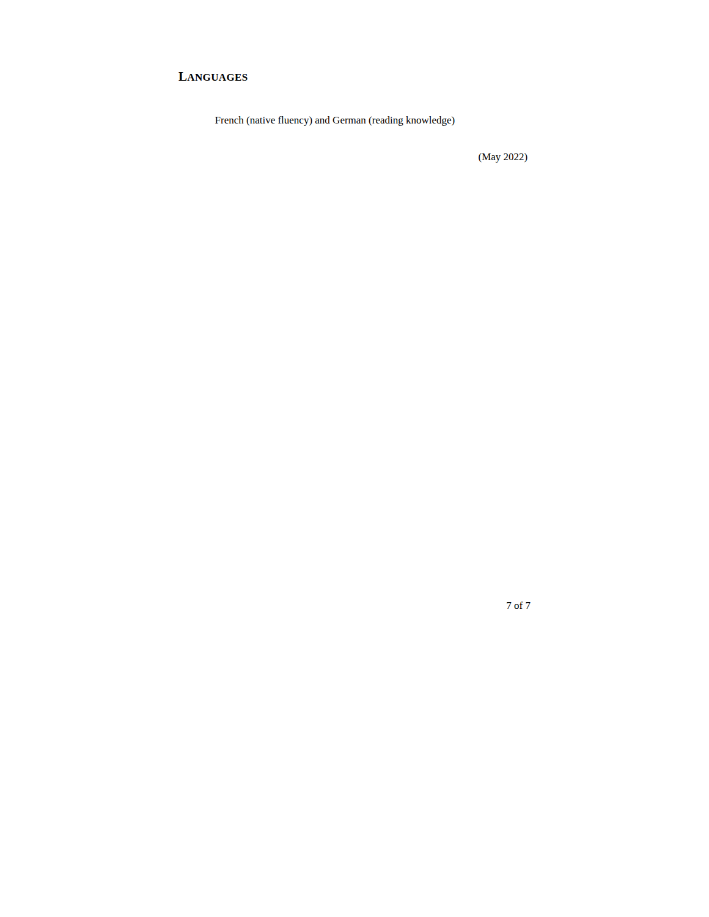LANGUAGES
French (native fluency) and German (reading knowledge)
(May 2022)
7 of 7